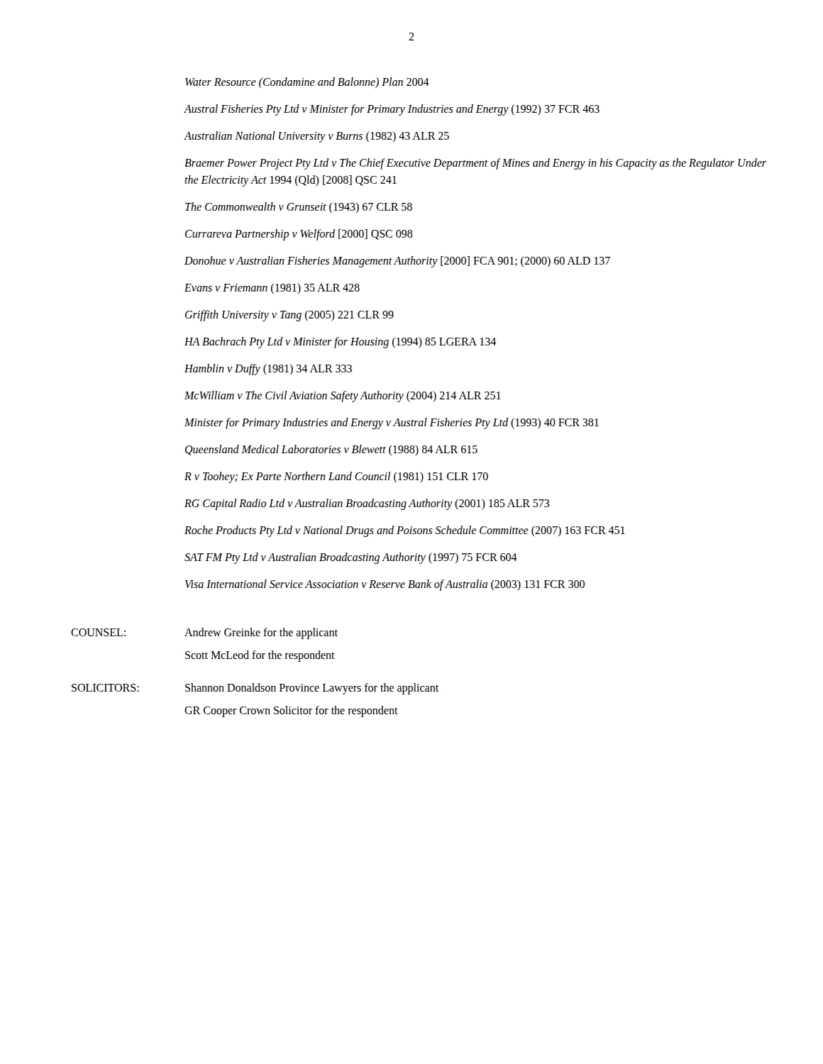2
Water Resource (Condamine and Balonne) Plan 2004
Austral Fisheries Pty Ltd v Minister for Primary Industries and Energy (1992) 37 FCR 463
Australian National University v Burns (1982) 43 ALR 25
Braemer Power Project Pty Ltd v The Chief Executive Department of Mines and Energy in his Capacity as the Regulator Under the Electricity Act 1994 (Qld) [2008] QSC 241
The Commonwealth v Grunseit (1943) 67 CLR 58
Currareva Partnership v Welford [2000] QSC 098
Donohue v Australian Fisheries Management Authority [2000] FCA 901; (2000) 60 ALD 137
Evans v Friemann (1981) 35 ALR 428
Griffith University v Tang (2005) 221 CLR 99
HA Bachrach Pty Ltd v Minister for Housing (1994) 85 LGERA 134
Hamblin v Duffy (1981) 34 ALR 333
McWilliam v The Civil Aviation Safety Authority (2004) 214 ALR 251
Minister for Primary Industries and Energy v Austral Fisheries Pty Ltd (1993) 40 FCR 381
Queensland Medical Laboratories v Blewett (1988) 84 ALR 615
R v Toohey; Ex Parte Northern Land Council (1981) 151 CLR 170
RG Capital Radio Ltd v Australian Broadcasting Authority (2001) 185 ALR 573
Roche Products Pty Ltd v National Drugs and Poisons Schedule Committee (2007) 163 FCR 451
SAT FM Pty Ltd v Australian Broadcasting Authority (1997) 75 FCR 604
Visa International Service Association v Reserve Bank of Australia (2003) 131 FCR 300
COUNSEL:
Andrew Greinke for the applicant
Scott McLeod for the respondent
SOLICITORS:
Shannon Donaldson Province Lawyers for the applicant
GR Cooper Crown Solicitor for the respondent